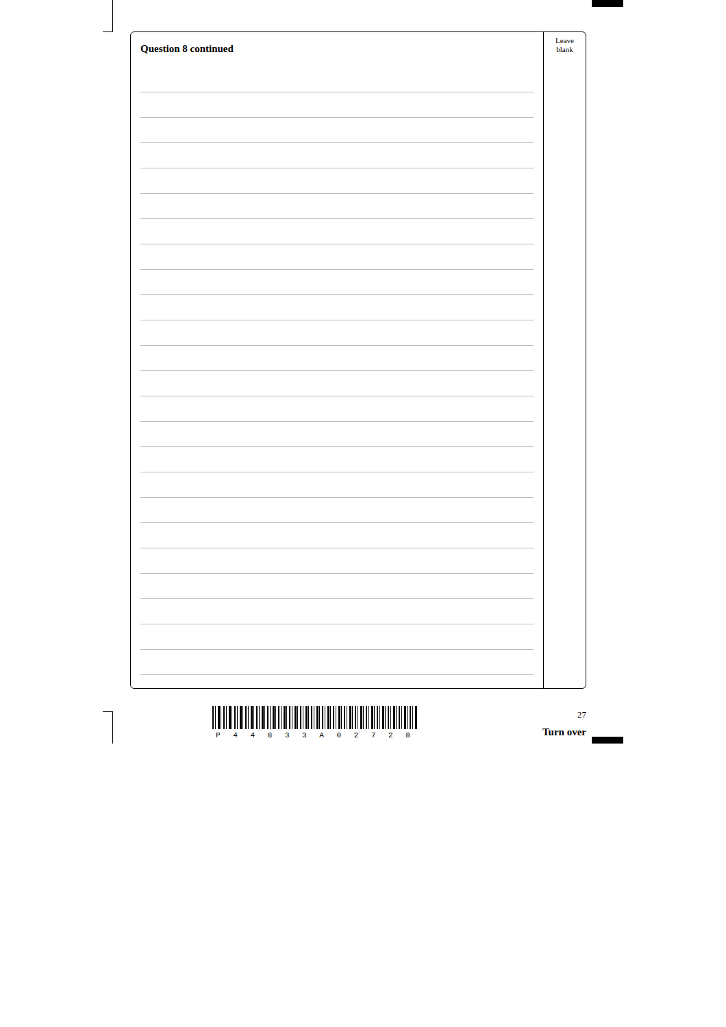Question 8 continued
Leave
blank
P 4 4 8 3 3 A 0 2 7 2 8
27
Turn over